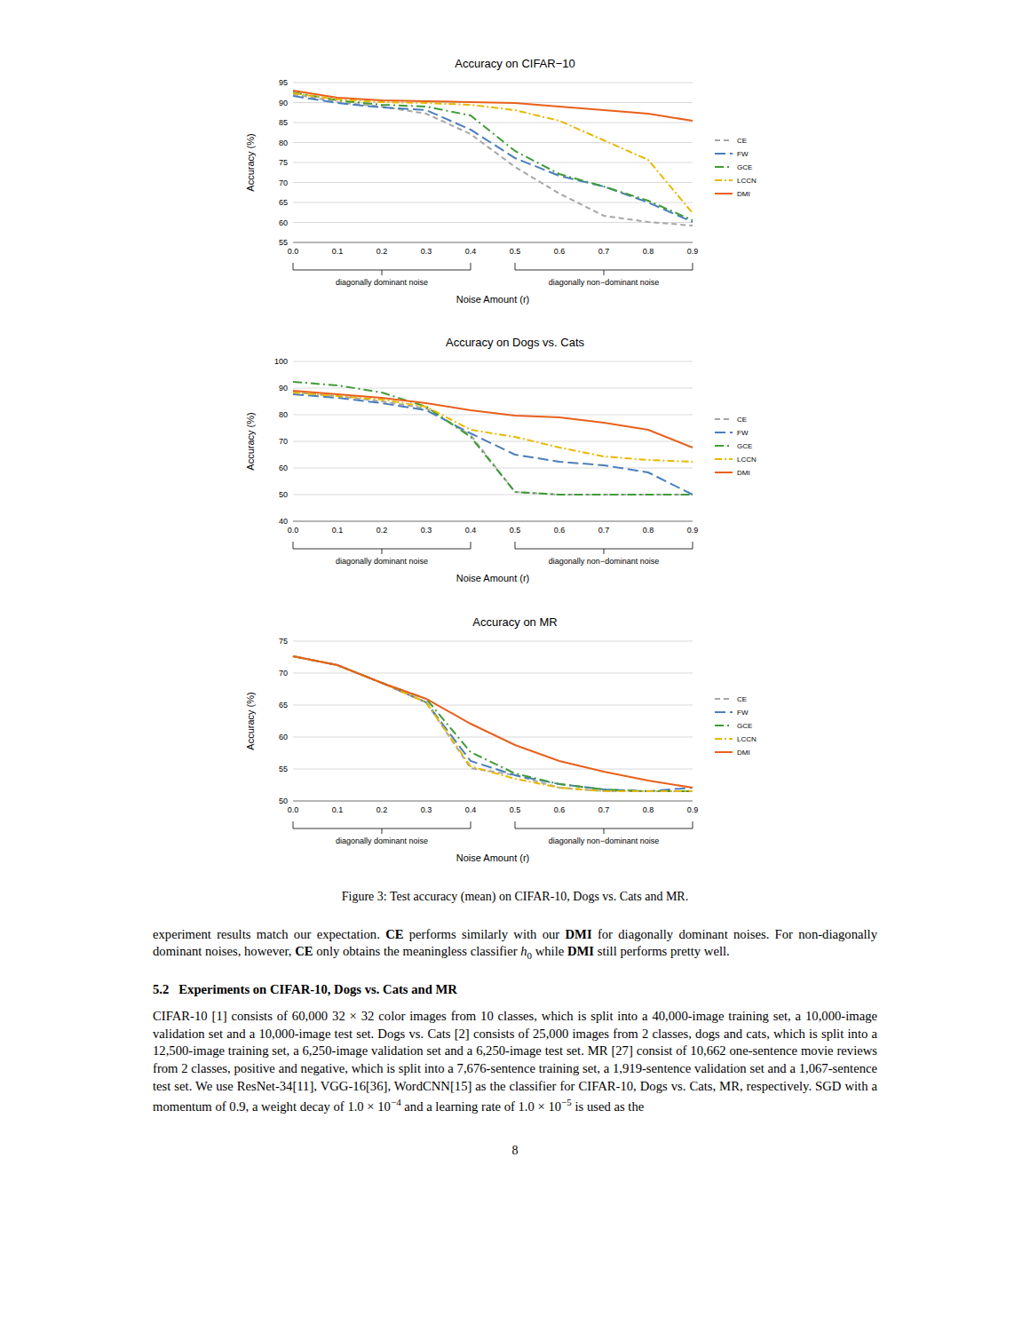Accuracy on CIFAR-10 Accuracy on CIFAR−10 55 60 65 70 75 80 85 90 95 Accuracy (%) 0.0 0.1 0.2 0.3 0.4 0.5 0.6 0.7 0.8 0.9 diagonally dominant noise diagonally non−dominant noise Noise Amount (r) CE FW GCE LCCN DMI
Accuracy on Dogs vs. Cats Accuracy on Dogs vs. Cats 40 50 60 70 80 90 100 Accuracy (%) 0.0 0.1 0.2 0.3 0.4 0.5 0.6 0.7 0.8 0.9 diagonally dominant noise diagonally non−dominant noise Noise Amount (r) CE FW GCE LCCN DMI
Accuracy on MR Accuracy on MR 50 55 60 65 70 75 Accuracy (%) 0.0 0.1 0.2 0.3 0.4 0.5 0.6 0.7 0.8 0.9 diagonally dominant noise diagonally non−dominant noise Noise Amount (r) CE FW GCE LCCN DMI
Figure 3: Test accuracy (mean) on CIFAR-10, Dogs vs. Cats and MR.
experiment results match our expectation. CE performs similarly with our DMI for diagonally dominant noises. For non-diagonally dominant noises, however, CE only obtains the meaningless classifier h0 while DMI still performs pretty well.
5.2 Experiments on CIFAR-10, Dogs vs. Cats and MR
CIFAR-10 [1] consists of 60,000 32 × 32 color images from 10 classes, which is split into a 40,000-image training set, a 10,000-image validation set and a 10,000-image test set. Dogs vs. Cats [2] consists of 25,000 images from 2 classes, dogs and cats, which is split into a 12,500-image training set, a 6,250-image validation set and a 6,250-image test set. MR [27] consist of 10,662 one-sentence movie reviews from 2 classes, positive and negative, which is split into a 7,676-sentence training set, a 1,919-sentence validation set and a 1,067-sentence test set. We use ResNet-34[11], VGG-16[36], WordCNN[15] as the classifier for CIFAR-10, Dogs vs. Cats, MR, respectively. SGD with a momentum of 0.9, a weight decay of 1.0 × 10−4 and a learning rate of 1.0 × 10−5 is used as the
8